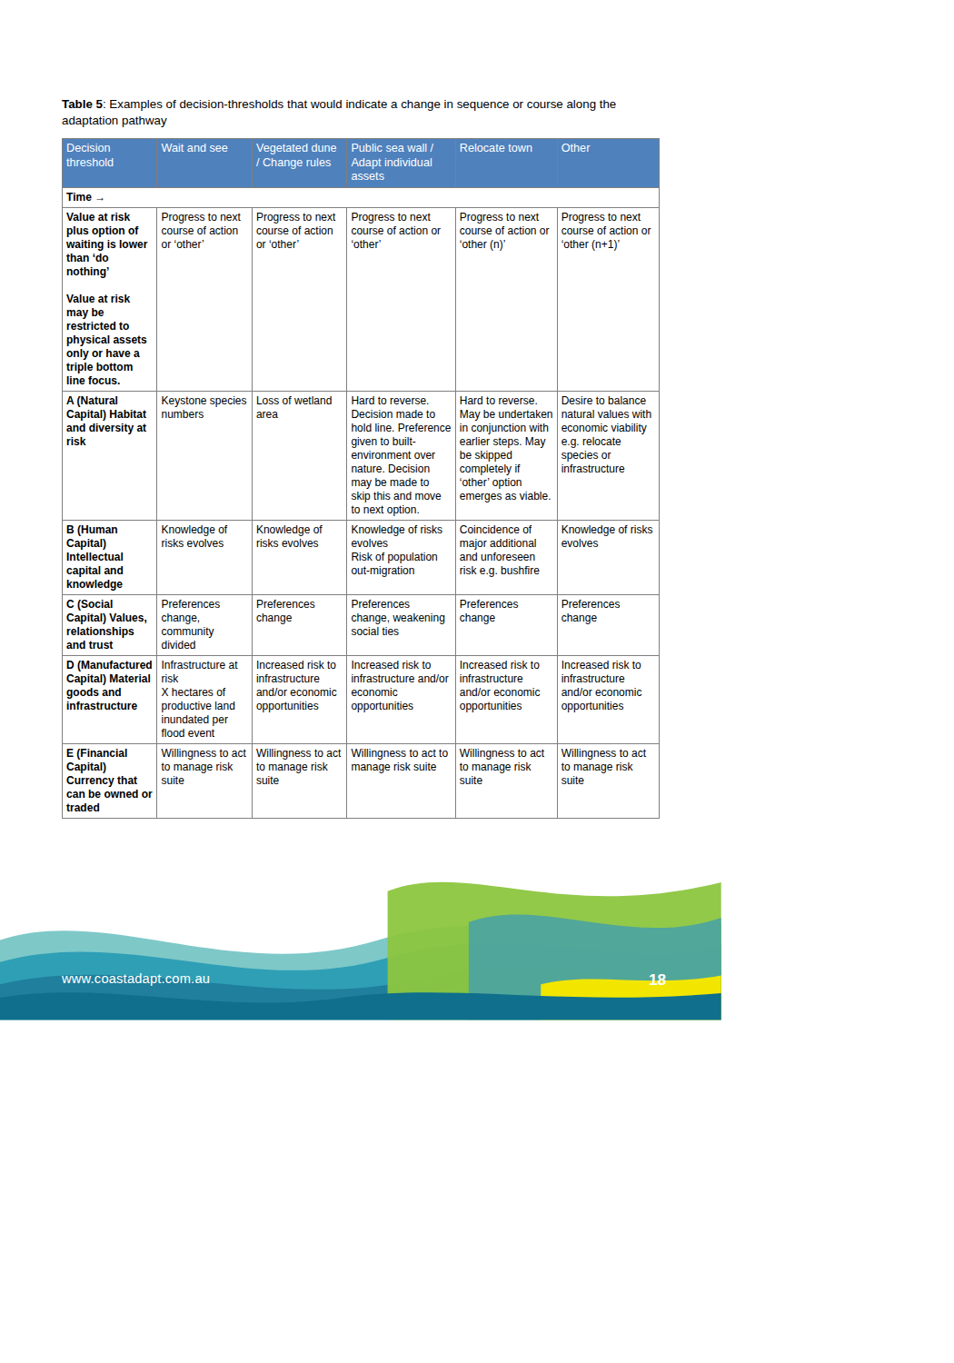Table 5: Examples of decision-thresholds that would indicate a change in sequence or course along the adaptation pathway
| Decision threshold | Wait and see | Vegetated dune / Change rules | Public sea wall / Adapt individual assets | Relocate town | Other |
| --- | --- | --- | --- | --- | --- |
| Time → |
| Value at risk plus option of waiting is lower than ‘do nothing’ Value at risk may be restricted to physical assets only or have a triple bottom line focus. | Progress to next course of action or ‘other’ | Progress to next course of action or ‘other’ | Progress to next course of action or ‘other’ | Progress to next course of action or ‘other (n)’ | Progress to next course of action or ‘other (n+1)’ |
| A (Natural Capital) Habitat and diversity at risk | Keystone species numbers | Loss of wetland area | Hard to reverse. Decision made to hold line. Preference given to built-environment over nature. Decision may be made to skip this and move to next option. | Hard to reverse. May be undertaken in conjunction with earlier steps. May be skipped completely if ‘other’ option emerges as viable. | Desire to balance natural values with economic viability e.g. relocate species or infrastructure |
| B (Human Capital) Intellectual capital and knowledge | Knowledge of risks evolves | Knowledge of risks evolves | Knowledge of risks evolves Risk of population out-migration | Coincidence of major additional and unforeseen risk e.g. bushfire | Knowledge of risks evolves |
| C (Social Capital) Values, relationships and trust | Preferences change, community divided | Preferences change | Preferences change, weakening social ties | Preferences change | Preferences change |
| D (Manufactured Capital) Material goods and infrastructure | Infrastructure at risk X hectares of productive land inundated per flood event | Increased risk to infrastructure and/or economic opportunities | Increased risk to infrastructure and/or economic opportunities | Increased risk to infrastructure and/or economic opportunities | Increased risk to infrastructure and/or economic opportunities |
| E (Financial Capital) Currency that can be owned or traded | Willingness to act to manage risk suite | Willingness to act to manage risk suite | Willingness to act to manage risk suite | Willingness to act to manage risk suite | Willingness to act to manage risk suite |
www.coastadapt.com.au
18